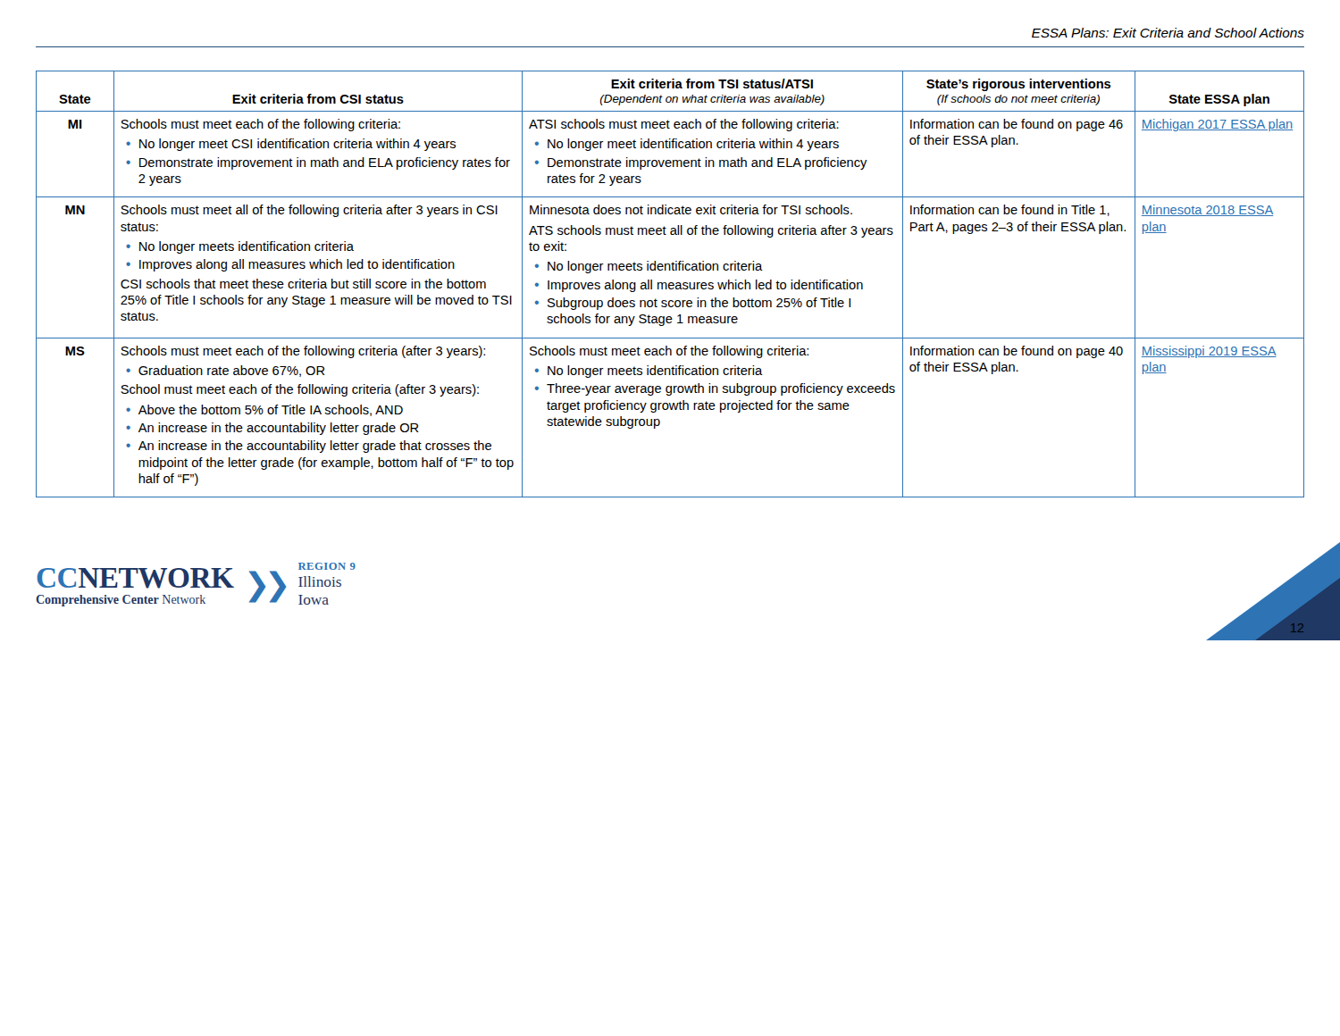ESSA Plans: Exit Criteria and School Actions
| State | Exit criteria from CSI status | Exit criteria from TSI status/ATSI (Dependent on what criteria was available) | State’s rigorous interventions (If schools do not meet criteria) | State ESSA plan |
| --- | --- | --- | --- | --- |
| MI | Schools must meet each of the following criteria: No longer meet CSI identification criteria within 4 years Demonstrate improvement in math and ELA proficiency rates for 2 years | ATSI schools must meet each of the following criteria: No longer meet identification criteria within 4 years Demonstrate improvement in math and ELA proficiency rates for 2 years | Information can be found on page 46 of their ESSA plan. | Michigan 2017 ESSA plan |
| MN | Schools must meet all of the following criteria after 3 years in CSI status: No longer meets identification criteria Improves along all measures which led to identification CSI schools that meet these criteria but still score in the bottom 25% of Title I schools for any Stage 1 measure will be moved to TSI status. | Minnesota does not indicate exit criteria for TSI schools. ATS schools must meet all of the following criteria after 3 years to exit: No longer meets identification criteria Improves along all measures which led to identification Subgroup does not score in the bottom 25% of Title I schools for any Stage 1 measure | Information can be found in Title 1, Part A, pages 2–3 of their ESSA plan. | Minnesota 2018 ESSA plan |
| MS | Schools must meet each of the following criteria (after 3 years): Graduation rate above 67%, OR School must meet each of the following criteria (after 3 years): Above the bottom 5% of Title IA schools, AND An increase in the accountability letter grade OR An increase in the accountability letter grade that crosses the midpoint of the letter grade (for example, bottom half of “F” to top half of “F”) | Schools must meet each of the following criteria: No longer meets identification criteria Three-year average growth in subgroup proficiency exceeds target proficiency growth rate projected for the same statewide subgroup | Information can be found on page 40 of their ESSA plan. | Mississippi 2019 ESSA plan |
CC NETWORK
Comprehensive Center Network
❯❯
REGION 9
Illinois
Iowa
12